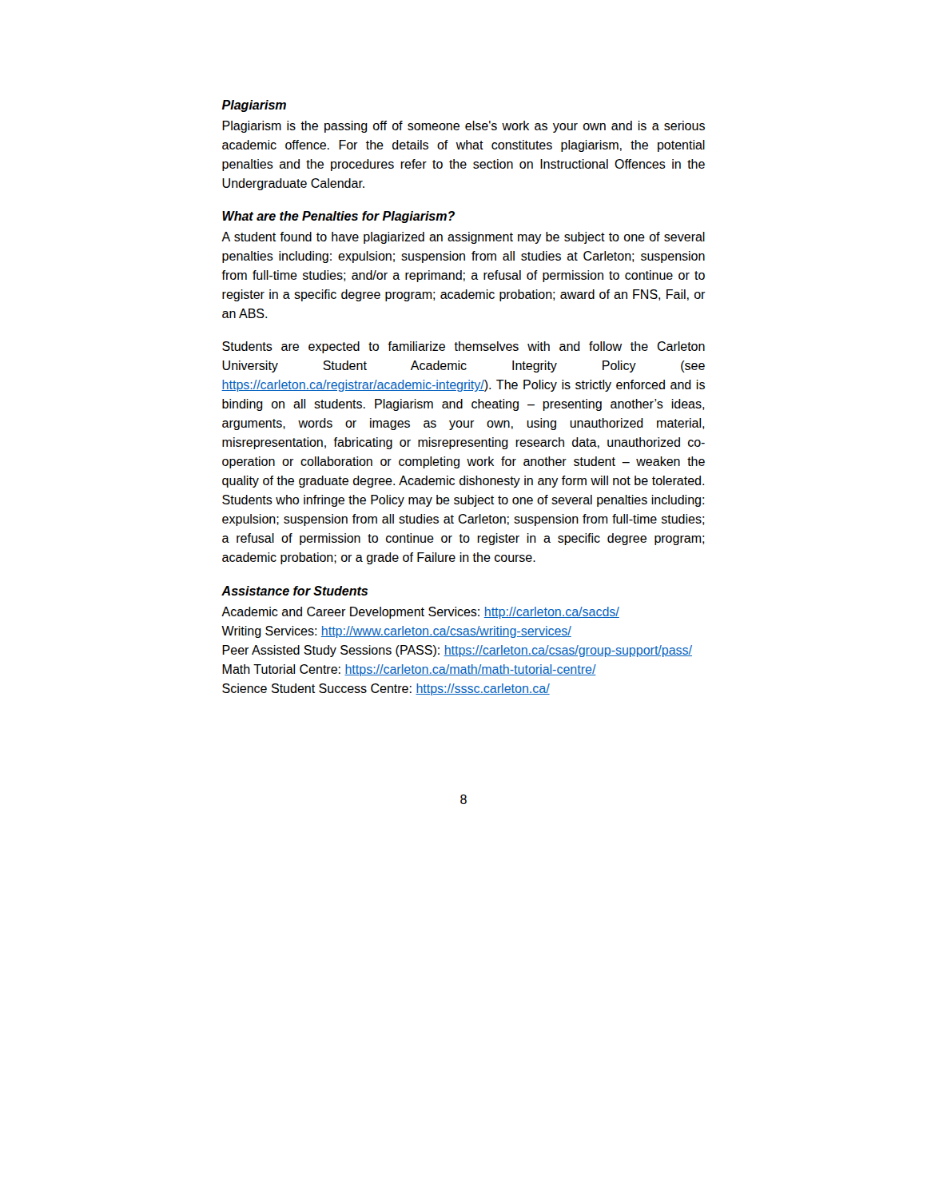Plagiarism
Plagiarism is the passing off of someone else's work as your own and is a serious academic offence. For the details of what constitutes plagiarism, the potential penalties and the procedures refer to the section on Instructional Offences in the Undergraduate Calendar.
What are the Penalties for Plagiarism?
A student found to have plagiarized an assignment may be subject to one of several penalties including: expulsion; suspension from all studies at Carleton; suspension from full-time studies; and/or a reprimand; a refusal of permission to continue or to register in a specific degree program; academic probation; award of an FNS, Fail, or an ABS.
Students are expected to familiarize themselves with and follow the Carleton University Student Academic Integrity Policy (see https://carleton.ca/registrar/academic-integrity/). The Policy is strictly enforced and is binding on all students. Plagiarism and cheating – presenting another’s ideas, arguments, words or images as your own, using unauthorized material, misrepresentation, fabricating or misrepresenting research data, unauthorized co-operation or collaboration or completing work for another student – weaken the quality of the graduate degree. Academic dishonesty in any form will not be tolerated. Students who infringe the Policy may be subject to one of several penalties including: expulsion; suspension from all studies at Carleton; suspension from full-time studies; a refusal of permission to continue or to register in a specific degree program; academic probation; or a grade of Failure in the course.
Assistance for Students
Academic and Career Development Services: http://carleton.ca/sacds/
Writing Services: http://www.carleton.ca/csas/writing-services/
Peer Assisted Study Sessions (PASS): https://carleton.ca/csas/group-support/pass/
Math Tutorial Centre: https://carleton.ca/math/math-tutorial-centre/
Science Student Success Centre: https://sssc.carleton.ca/
8